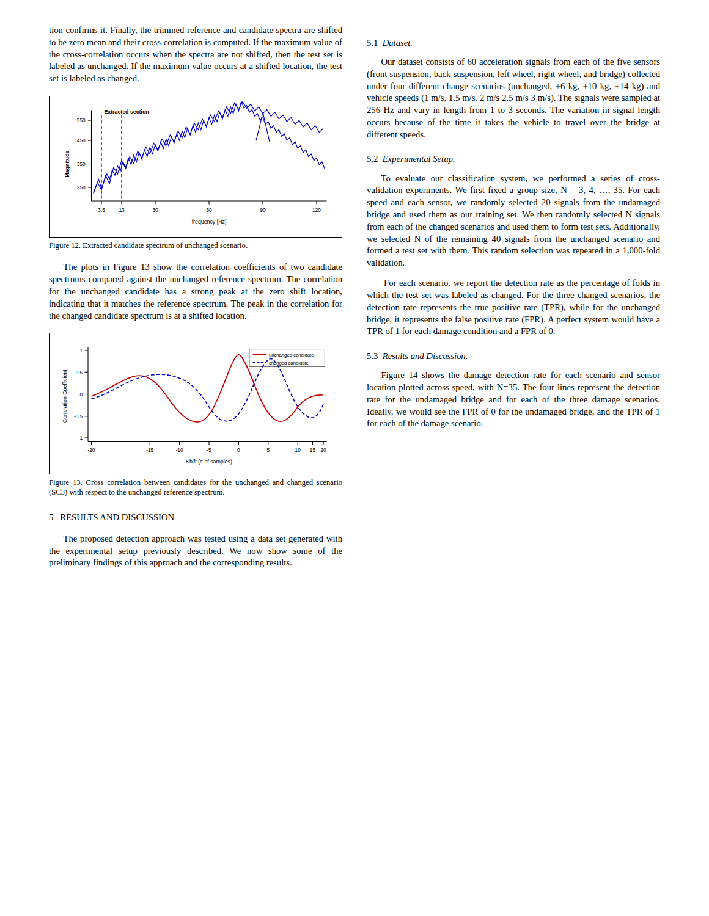tion confirms it. Finally, the trimmed reference and candidate spectra are shifted to be zero mean and their cross-correlation is computed. If the maximum value of the cross-correlation occurs when the spectra are not shifted, then the test set is labeled as unchanged. If the maximum value occurs at a shifted location, the test set is labeled as changed.
550 450 350 250 Magnitude 3.5 13 30 60 90 120 frequency [Hz] Extracted section
Figure 12. Extracted candidate spectrum of unchanged scenario.
The plots in Figure 13 show the correlation coefficients of two candidate spectrums compared against the unchanged reference spectrum. The correlation for the unchanged candidate has a strong peak at the zero shift location, indicating that it matches the reference spectrum. The peak in the correlation for the changed candidate spectrum is at a shifted location.
1 0.5 0 -0.5 -1 Correlation Coefficient -20 -15 -10 -5 0 5 10 15 20 Shift (# of samples) unchanged candidate changed candidate
Figure 13. Cross correlation between candidates for the unchanged and changed scenario (SC3) with respect to the unchanged reference spectrum.
5 RESULTS AND DISCUSSION
The proposed detection approach was tested using a data set generated with the experimental setup previously described. We now show some of the preliminary findings of this approach and the corresponding results.
5.1 Dataset.
Our dataset consists of 60 acceleration signals from each of the five sensors (front suspension, back suspension, left wheel, right wheel, and bridge) collected under four different change scenarios (unchanged, +6 kg, +10 kg, +14 kg) and vehicle speeds (1 m/s, 1.5 m/s, 2 m/s 2.5 m/s 3 m/s). The signals were sampled at 256 Hz and vary in length from 1 to 3 seconds. The variation in signal length occurs because of the time it takes the vehicle to travel over the bridge at different speeds.
5.2 Experimental Setup.
To evaluate our classification system, we performed a series of cross-validation experiments. We first fixed a group size, N = 3, 4, …, 35. For each speed and each sensor, we randomly selected 20 signals from the undamaged bridge and used them as our training set. We then randomly selected N signals from each of the changed scenarios and used them to form test sets. Additionally, we selected N of the remaining 40 signals from the unchanged scenario and formed a test set with them. This random selection was repeated in a 1,000-fold validation.
For each scenario, we report the detection rate as the percentage of folds in which the test set was labeled as changed. For the three changed scenarios, the detection rate represents the true positive rate (TPR), while for the unchanged bridge, it represents the false positive rate (FPR). A perfect system would have a TPR of 1 for each damage condition and a FPR of 0.
5.3 Results and Discussion.
Figure 14 shows the damage detection rate for each scenario and sensor location plotted across speed, with N=35. The four lines represent the detection rate for the undamaged bridge and for each of the three damage scenarios. Ideally, we would see the FPR of 0 for the undamaged bridge, and the TPR of 1 for each of the damage scenario.